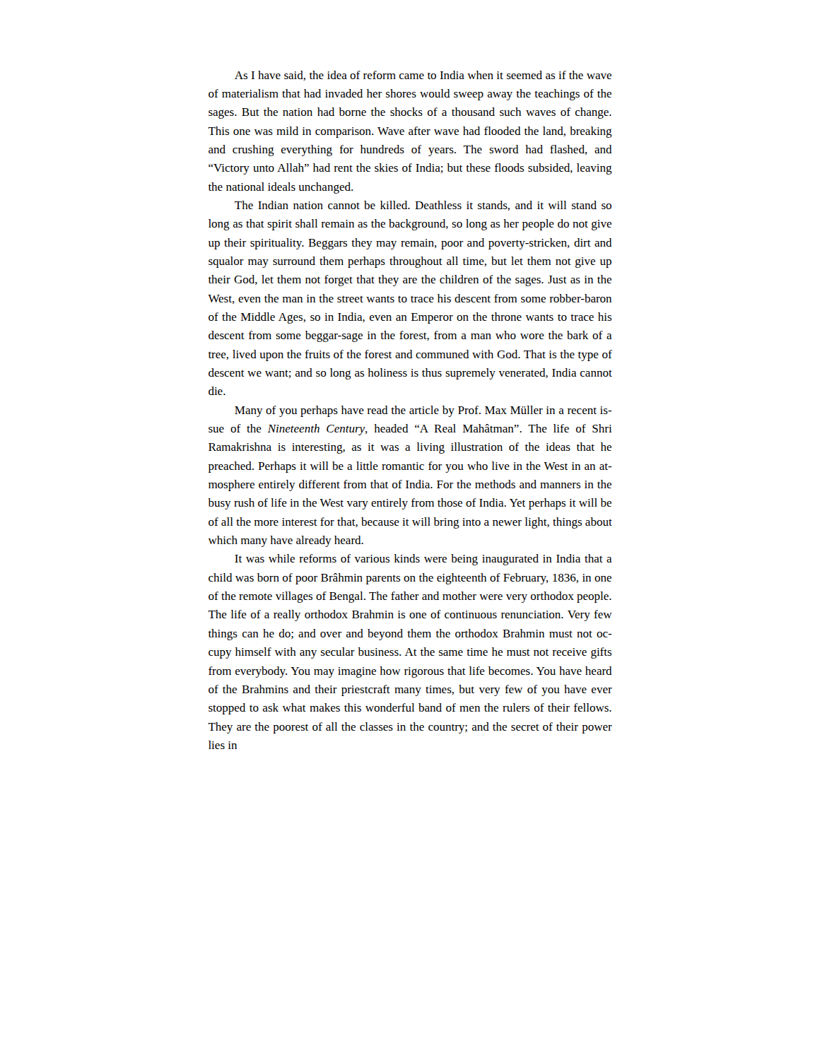As I have said, the idea of reform came to India when it seemed as if the wave of materialism that had invaded her shores would sweep away the teachings of the sages. But the nation had borne the shocks of a thousand such waves of change. This one was mild in comparison. Wave after wave had flooded the land, breaking and crushing everything for hundreds of years. The sword had flashed, and “Victory unto Allah” had rent the skies of India; but these floods subsided, leaving the national ideals unchanged.
The Indian nation cannot be killed. Deathless it stands, and it will stand so long as that spirit shall remain as the background, so long as her people do not give up their spirituality. Beggars they may remain, poor and poverty-stricken, dirt and squalor may surround them perhaps throughout all time, but let them not give up their God, let them not forget that they are the children of the sages. Just as in the West, even the man in the street wants to trace his descent from some robber-baron of the Middle Ages, so in India, even an Emperor on the throne wants to trace his descent from some beggar-sage in the forest, from a man who wore the bark of a tree, lived upon the fruits of the forest and communed with God. That is the type of descent we want; and so long as holiness is thus supremely venerated, India cannot die.
Many of you perhaps have read the article by Prof. Max Müller in a recent issue of the Nineteenth Century, headed “A Real Mahâtman”. The life of Shri Ramakrishna is interesting, as it was a living illustration of the ideas that he preached. Perhaps it will be a little romantic for you who live in the West in an atmosphere entirely different from that of India. For the methods and manners in the busy rush of life in the West vary entirely from those of India. Yet perhaps it will be of all the more interest for that, because it will bring into a newer light, things about which many have already heard.
It was while reforms of various kinds were being inaugurated in India that a child was born of poor Brâhmin parents on the eighteenth of February, 1836, in one of the remote villages of Bengal. The father and mother were very orthodox people. The life of a really orthodox Brahmin is one of continuous renunciation. Very few things can he do; and over and beyond them the orthodox Brahmin must not occupy himself with any secular business. At the same time he must not receive gifts from everybody. You may imagine how rigorous that life becomes. You have heard of the Brahmins and their priestcraft many times, but very few of you have ever stopped to ask what makes this wonderful band of men the rulers of their fellows. They are the poorest of all the classes in the country; and the secret of their power lies in